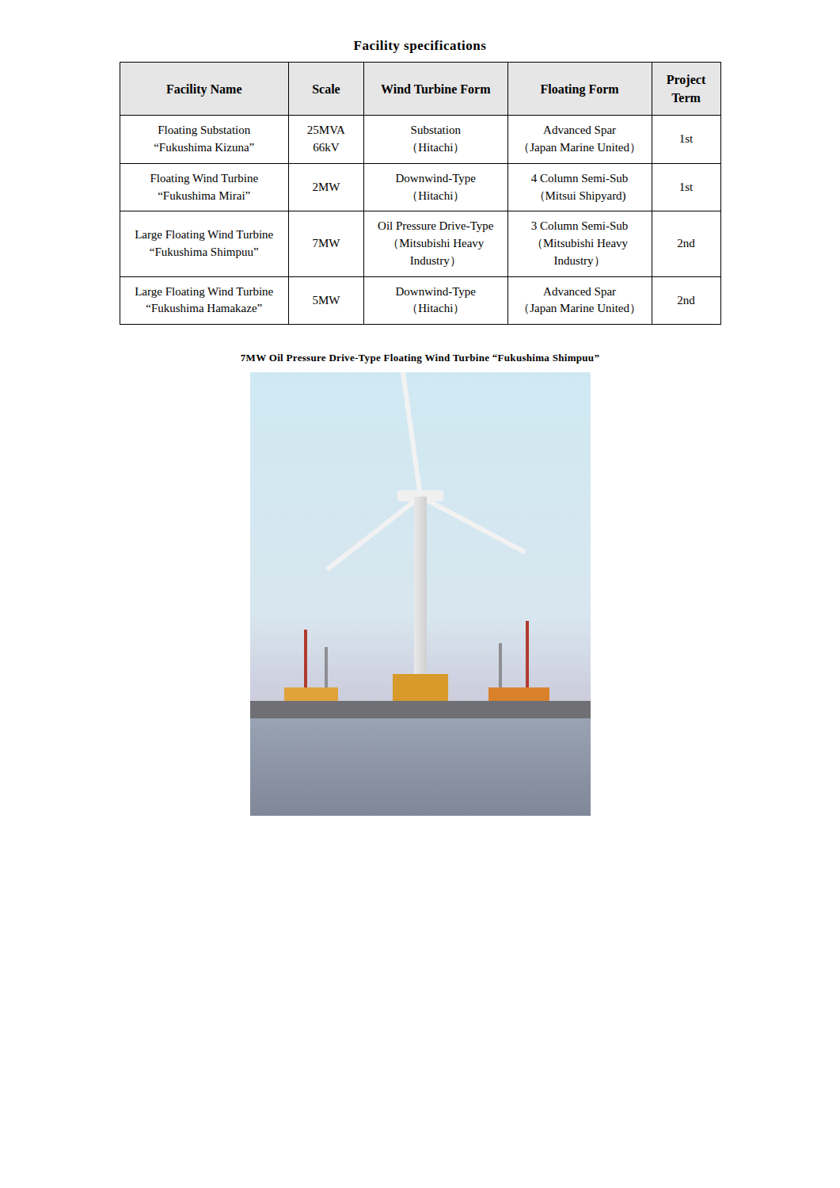Facility specifications
| Facility Name | Scale | Wind Turbine Form | Floating Form | Project Term |
| --- | --- | --- | --- | --- |
| Floating Substation “Fukushima Kizuna” | 25MVA 66kV | Substation （Hitachi） | Advanced Spar （Japan Marine United） | 1st |
| Floating Wind Turbine “Fukushima Mirai” | 2MW | Downwind-Type （Hitachi） | 4 Column Semi-Sub （Mitsui Shipyard) | 1st |
| Large Floating Wind Turbine “Fukushima Shimpuu” | 7MW | Oil Pressure Drive-Type （Mitsubishi Heavy Industry） | 3 Column Semi-Sub （Mitsubishi Heavy Industry） | 2nd |
| Large Floating Wind Turbine “Fukushima Hamakaze” | 5MW | Downwind-Type （Hitachi） | Advanced Spar （Japan Marine United） | 2nd |
7MW Oil Pressure Drive-Type Floating Wind Turbine “Fukushima Shimpuu”